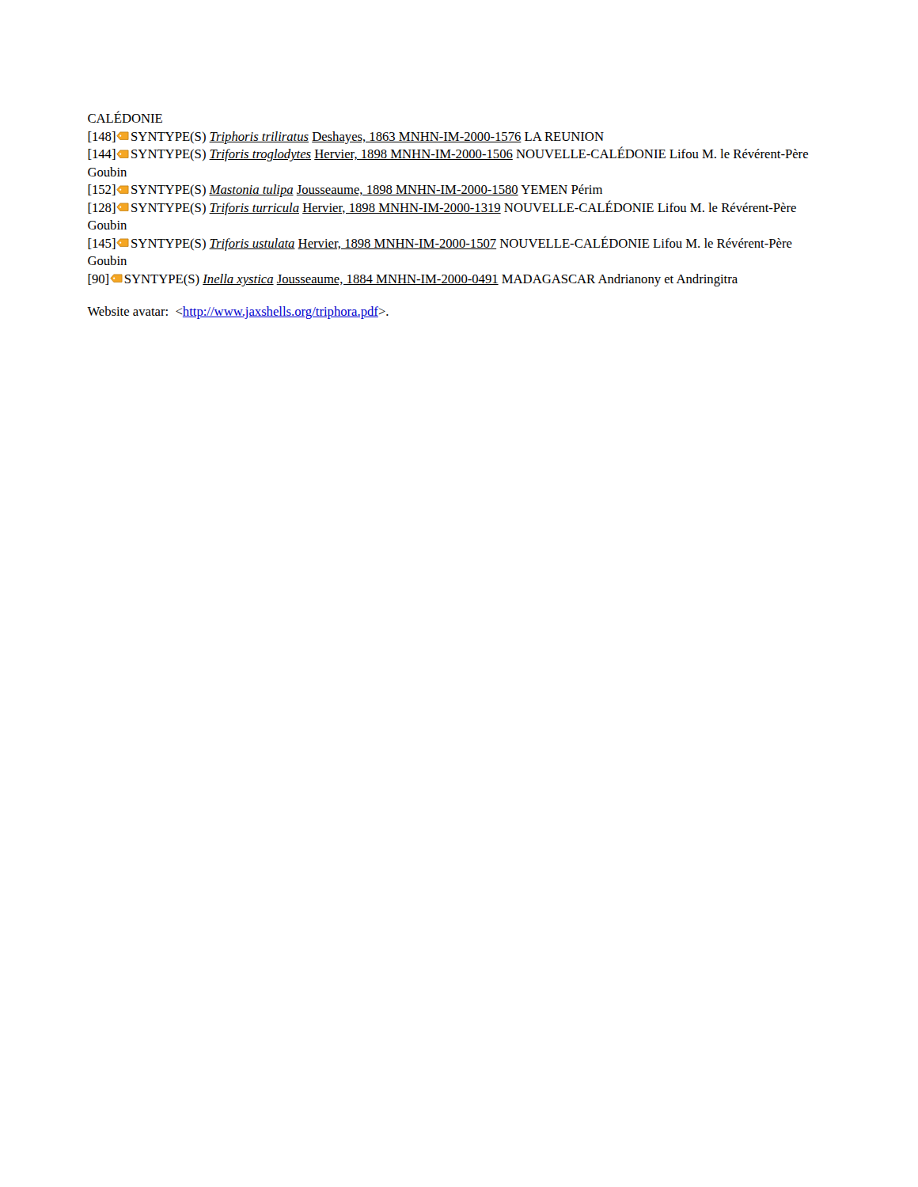CALÉDONIE
[148] SYNTYPE(S) Triphoris triliratus Deshayes, 1863 MNHN-IM-2000-1576 LA REUNION
[144] SYNTYPE(S) Triforis troglodytes Hervier, 1898 MNHN-IM-2000-1506 NOUVELLE-CALÉDONIE Lifou M. le Révérent-Père Goubin
[152] SYNTYPE(S) Mastonia tulipa Jousseaume, 1898 MNHN-IM-2000-1580 YEMEN Périm
[128] SYNTYPE(S) Triforis turricula Hervier, 1898 MNHN-IM-2000-1319 NOUVELLE-CALÉDONIE Lifou M. le Révérent-Père Goubin
[145] SYNTYPE(S) Triforis ustulata Hervier, 1898 MNHN-IM-2000-1507 NOUVELLE-CALÉDONIE Lifou M. le Révérent-Père Goubin
[90] SYNTYPE(S) Inella xystica Jousseaume, 1884 MNHN-IM-2000-0491 MADAGASCAR Andrianony et Andringitra
Website avatar: <http://www.jaxshells.org/triphora.pdf>.